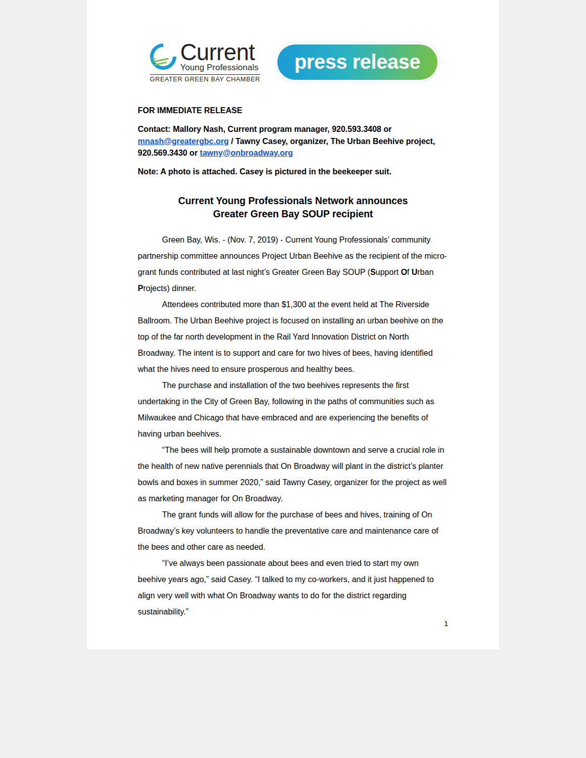Current
Young Professionals
GREATER GREEN BAY CHAMBER
press release
FOR IMMEDIATE RELEASE
Contact: Mallory Nash, Current program manager, 920.593.3408 or mnash@greatergbc.org / Tawny Casey, organizer, The Urban Beehive project, 920.569.3430 or tawny@onbroadway.org
Note: A photo is attached. Casey is pictured in the beekeeper suit.
Current Young Professionals Network announces
Greater Green Bay SOUP recipient
Green Bay, Wis. - (Nov. 7, 2019) - Current Young Professionals’ community partnership committee announces Project Urban Beehive as the recipient of the micro-grant funds contributed at last night’s Greater Green Bay SOUP (Support Of Urban Projects) dinner.
Attendees contributed more than $1,300 at the event held at The Riverside Ballroom. The Urban Beehive project is focused on installing an urban beehive on the top of the far north development in the Rail Yard Innovation District on North Broadway. The intent is to support and care for two hives of bees, having identified what the hives need to ensure prosperous and healthy bees.
The purchase and installation of the two beehives represents the first undertaking in the City of Green Bay, following in the paths of communities such as Milwaukee and Chicago that have embraced and are experiencing the benefits of having urban beehives.
“The bees will help promote a sustainable downtown and serve a crucial role in the health of new native perennials that On Broadway will plant in the district’s planter bowls and boxes in summer 2020,” said Tawny Casey, organizer for the project as well as marketing manager for On Broadway.
The grant funds will allow for the purchase of bees and hives, training of On Broadway’s key volunteers to handle the preventative care and maintenance care of the bees and other care as needed.
“I’ve always been passionate about bees and even tried to start my own beehive years ago,” said Casey. “I talked to my co-workers, and it just happened to align very well with what On Broadway wants to do for the district regarding sustainability.”
1